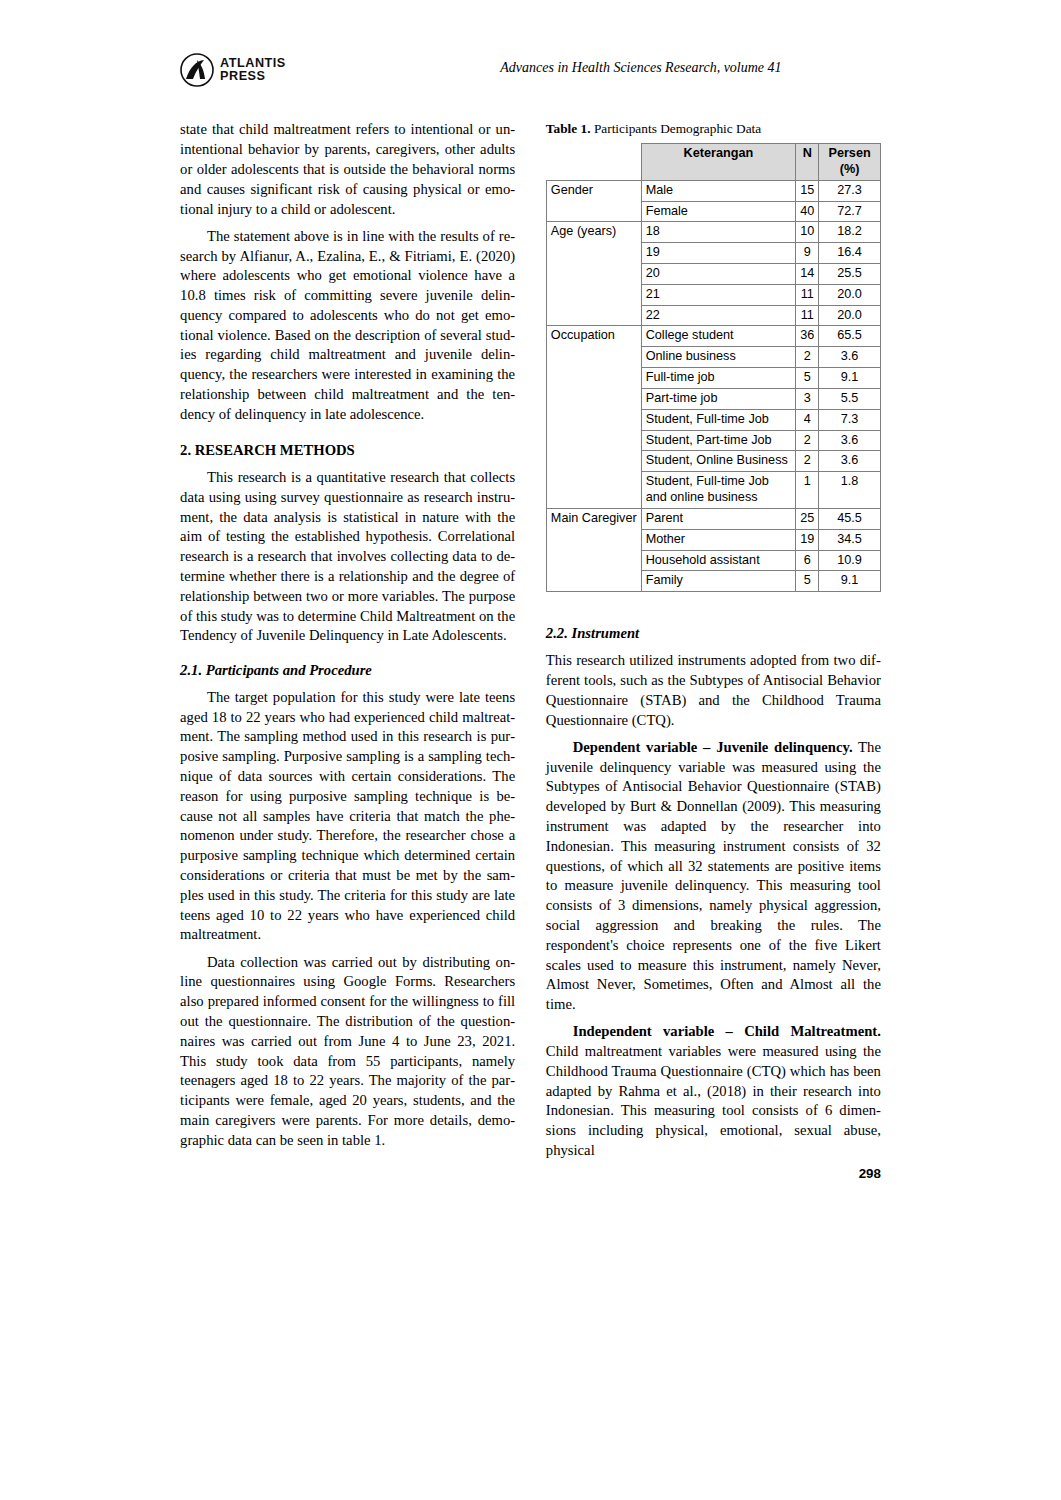ATLANTIS
PRESS
Advances in Health Sciences Research, volume 41
state that child maltreatment refers to intentional or unintentional behavior by parents, caregivers, other adults or older adolescents that is outside the behavioral norms and causes significant risk of causing physical or emotional injury to a child or adolescent.
The statement above is in line with the results of research by Alfianur, A., Ezalina, E., & Fitriami, E. (2020) where adolescents who get emotional violence have a 10.8 times risk of committing severe juvenile delinquency compared to adolescents who do not get emotional violence. Based on the description of several studies regarding child maltreatment and juvenile delinquency, the researchers were interested in examining the relationship between child maltreatment and the tendency of delinquency in late adolescence.
2. Research Methods
This research is a quantitative research that collects data using using survey questionnaire as research instrument, the data analysis is statistical in nature with the aim of testing the established hypothesis. Correlational research is a research that involves collecting data to determine whether there is a relationship and the degree of relationship between two or more variables. The purpose of this study was to determine Child Maltreatment on the Tendency of Juvenile Delinquency in Late Adolescents.
2.1. Participants and Procedure
The target population for this study were late teens aged 18 to 22 years who had experienced child maltreatment. The sampling method used in this research is purposive sampling. Purposive sampling is a sampling technique of data sources with certain considerations. The reason for using purposive sampling technique is because not all samples have criteria that match the phenomenon under study. Therefore, the researcher chose a purposive sampling technique which determined certain considerations or criteria that must be met by the samples used in this study. The criteria for this study are late teens aged 10 to 22 years who have experienced child maltreatment.
Data collection was carried out by distributing online questionnaires using Google Forms. Researchers also prepared informed consent for the willingness to fill out the questionnaire. The distribution of the questionnaires was carried out from June 4 to June 23, 2021. This study took data from 55 participants, namely teenagers aged 18 to 22 years. The majority of the participants were female, aged 20 years, students, and the main caregivers were parents. For more details, demographic data can be seen in table 1.
Table 1. Participants Demographic Data
| | Keterangan | N | Persen (%) |
| --- | --- | --- | --- |
| Gender | Male | 15 | 27.3 |
| Female | 40 | 72.7 |
| Age (years) | 18 | 10 | 18.2 |
| 19 | 9 | 16.4 |
| 20 | 14 | 25.5 |
| 21 | 11 | 20.0 |
| 22 | 11 | 20.0 |
| Occupation | College student | 36 | 65.5 |
| Online business | 2 | 3.6 |
| Full-time job | 5 | 9.1 |
| Part-time job | 3 | 5.5 |
| Student, Full-time Job | 4 | 7.3 |
| Student, Part-time Job | 2 | 3.6 |
| Student, Online Business | 2 | 3.6 |
| Student, Full-time Job and online business | 1 | 1.8 |
| Main Caregiver | Parent | 25 | 45.5 |
| Mother | 19 | 34.5 |
| Household assistant | 6 | 10.9 |
| Family | 5 | 9.1 |
2.2. Instrument
This research utilized instruments adopted from two different tools, such as the Subtypes of Antisocial Behavior Questionnaire (STAB) and the Childhood Trauma Questionnaire (CTQ).
Dependent variable – Juvenile delinquency. The juvenile delinquency variable was measured using the Subtypes of Antisocial Behavior Questionnaire (STAB) developed by Burt & Donnellan (2009). This measuring instrument was adapted by the researcher into Indonesian. This measuring instrument consists of 32 questions, of which all 32 statements are positive items to measure juvenile delinquency. This measuring tool consists of 3 dimensions, namely physical aggression, social aggression and breaking the rules. The respondent's choice represents one of the five Likert scales used to measure this instrument, namely Never, Almost Never, Sometimes, Often and Almost all the time.
Independent variable – Child Maltreatment. Child maltreatment variables were measured using the Childhood Trauma Questionnaire (CTQ) which has been adapted by Rahma et al., (2018) in their research into Indonesian. This measuring tool consists of 6 dimensions including physical, emotional, sexual abuse, physical
298